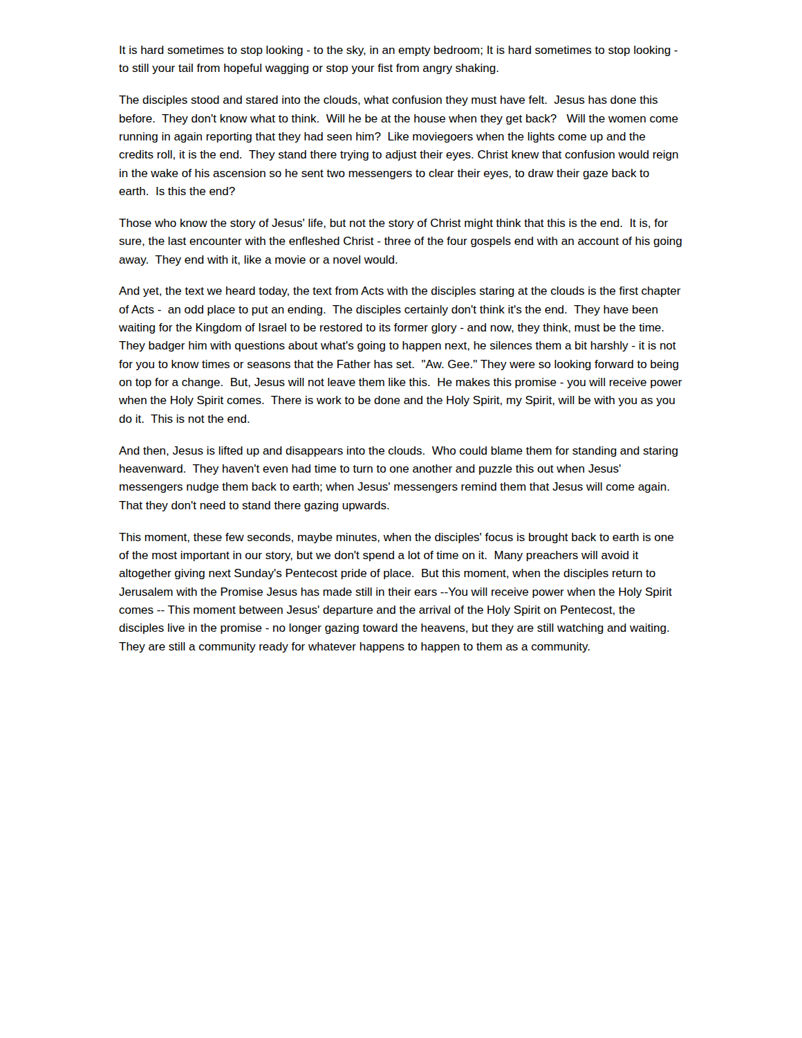It is hard sometimes to stop looking - to the sky, in an empty bedroom; It is hard sometimes to stop looking - to still your tail from hopeful wagging or stop your fist from angry shaking.
The disciples stood and stared into the clouds, what confusion they must have felt. Jesus has done this before. They don't know what to think. Will he be at the house when they get back? Will the women come running in again reporting that they had seen him? Like moviegoers when the lights come up and the credits roll, it is the end. They stand there trying to adjust their eyes. Christ knew that confusion would reign in the wake of his ascension so he sent two messengers to clear their eyes, to draw their gaze back to earth. Is this the end?
Those who know the story of Jesus' life, but not the story of Christ might think that this is the end. It is, for sure, the last encounter with the enfleshed Christ - three of the four gospels end with an account of his going away. They end with it, like a movie or a novel would.
And yet, the text we heard today, the text from Acts with the disciples staring at the clouds is the first chapter of Acts - an odd place to put an ending. The disciples certainly don't think it's the end. They have been waiting for the Kingdom of Israel to be restored to its former glory - and now, they think, must be the time. They badger him with questions about what's going to happen next, he silences them a bit harshly - it is not for you to know times or seasons that the Father has set. "Aw. Gee." They were so looking forward to being on top for a change. But, Jesus will not leave them like this. He makes this promise - you will receive power when the Holy Spirit comes. There is work to be done and the Holy Spirit, my Spirit, will be with you as you do it. This is not the end.
And then, Jesus is lifted up and disappears into the clouds. Who could blame them for standing and staring heavenward. They haven't even had time to turn to one another and puzzle this out when Jesus' messengers nudge them back to earth; when Jesus' messengers remind them that Jesus will come again. That they don't need to stand there gazing upwards.
This moment, these few seconds, maybe minutes, when the disciples' focus is brought back to earth is one of the most important in our story, but we don't spend a lot of time on it. Many preachers will avoid it altogether giving next Sunday's Pentecost pride of place. But this moment, when the disciples return to Jerusalem with the Promise Jesus has made still in their ears --You will receive power when the Holy Spirit comes -- This moment between Jesus' departure and the arrival of the Holy Spirit on Pentecost, the disciples live in the promise - no longer gazing toward the heavens, but they are still watching and waiting. They are still a community ready for whatever happens to happen to them as a community.